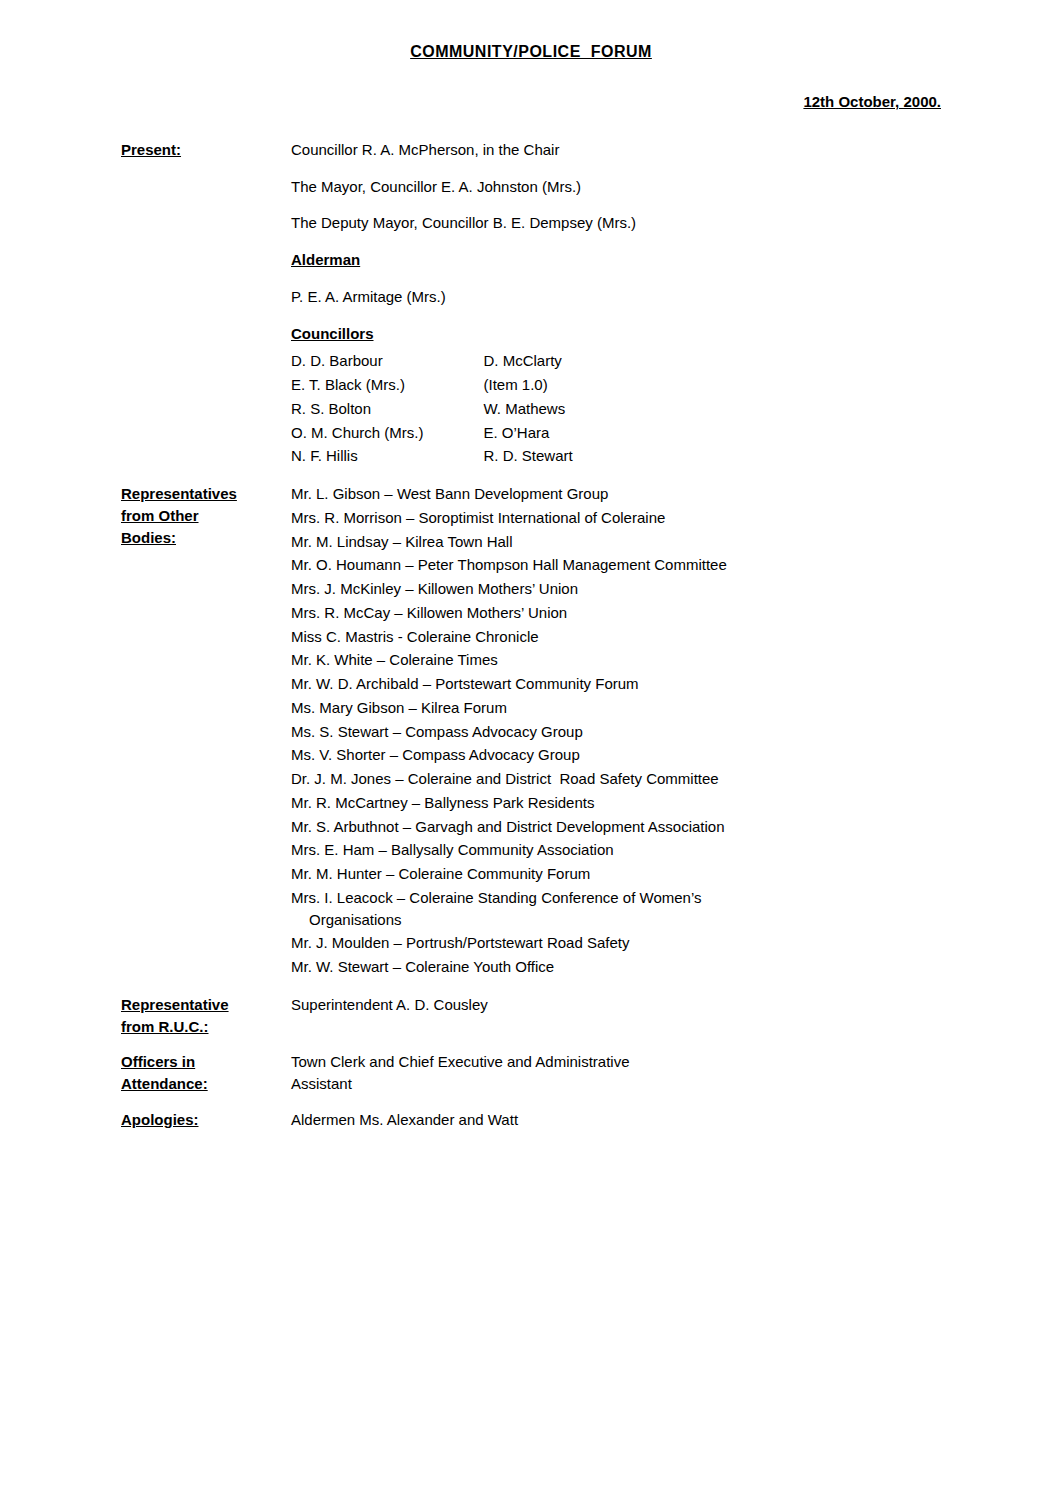COMMUNITY/POLICE FORUM
12th October, 2000.
| Present: | Councillor R. A. McPherson, in the Chair The Mayor, Councillor E. A. Johnston (Mrs.) The Deputy Mayor, Councillor B. E. Dempsey (Mrs.) Alderman P. E. A. Armitage (Mrs.) Councillors / D. D. Barbour / D. McClarty / / E. T. Black (Mrs.) / (Item 1.0) / / R. S. Bolton / W. Mathews / / O. M. Church (Mrs.) / E. O’Hara / / N. F. Hillis / R. D. Stewart / |
| Representatives from Other Bodies: | Mr. L. Gibson – West Bann Development Group Mrs. R. Morrison – Soroptimist International of Coleraine Mr. M. Lindsay – Kilrea Town Hall Mr. O. Houmann – Peter Thompson Hall Management Committee Mrs. J. McKinley – Killowen Mothers’ Union Mrs. R. McCay – Killowen Mothers’ Union Miss C. Mastris - Coleraine Chronicle Mr. K. White – Coleraine Times Mr. W. D. Archibald – Portstewart Community Forum Ms. Mary Gibson – Kilrea Forum Ms. S. Stewart – Compass Advocacy Group Ms. V. Shorter – Compass Advocacy Group Dr. J. M. Jones – Coleraine and District Road Safety Committee Mr. R. McCartney – Ballyness Park Residents Mr. S. Arbuthnot – Garvagh and District Development Association Mrs. E. Ham – Ballysally Community Association Mr. M. Hunter – Coleraine Community Forum Mrs. I. Leacock – Coleraine Standing Conference of Women’s Organisations Mr. J. Moulden – Portrush/Portstewart Road Safety Mr. W. Stewart – Coleraine Youth Office |
| Representative from R.U.C.: | Superintendent A. D. Cousley |
| Officers in Attendance: | Town Clerk and Chief Executive and Administrative Assistant |
| Apologies: | Aldermen Ms. Alexander and Watt |